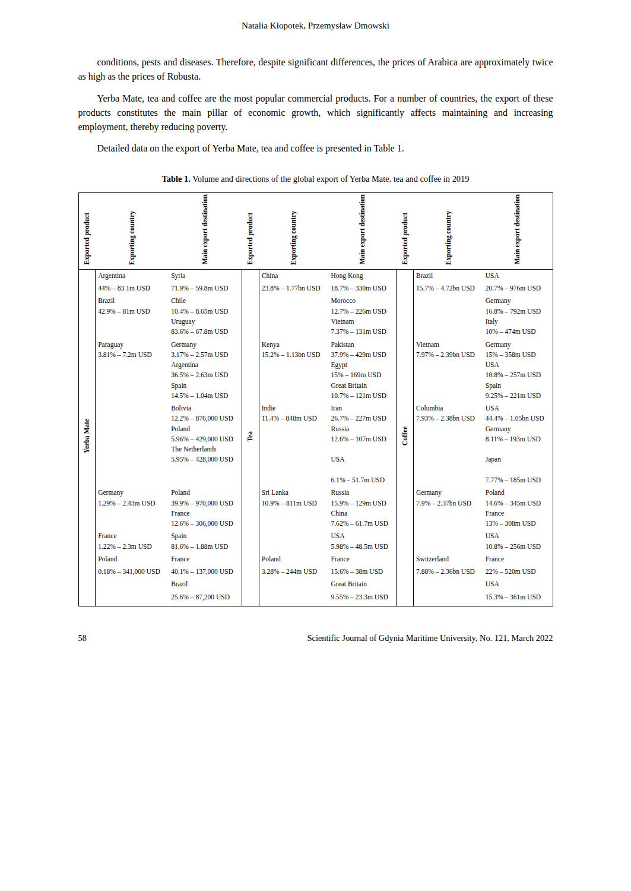Natalia Kłopotek, Przemysław Dmowski
conditions, pests and diseases. Therefore, despite significant differences, the prices of Arabica are approximately twice as high as the prices of Robusta.
Yerba Mate, tea and coffee are the most popular commercial products. For a number of countries, the export of these products constitutes the main pillar of economic growth, which significantly affects maintaining and increasing employment, thereby reducing poverty.
Detailed data on the export of Yerba Mate, tea and coffee is presented in Table 1.
Table 1. Volume and directions of the global export of Yerba Mate, tea and coffee in 2019
| Exported product | Exporting country | Main export destination | Exported product | Exporting country | Main export destination | Exported product | Exporting country | Main export destination |
| --- | --- | --- | --- | --- | --- | --- | --- | --- |
| Yerba Mate | Argentina | Syria | Tea | China | Hong Kong | Coffee | Brazil | USA |
| 44% – 83.1m USD | 71.9% – 59.8m USD | 23.8% – 1.77bn USD | 18.7% – 330m USD | 15.7% – 4.72bn USD | 20.7% – 976m USD |
| Brazil 42.9% – 81m USD | Chile 10.4% – 8.65m USD Uruguay 83.6% – 67.8m USD | | Morocco 12.7% – 226m USD Vietnam 7.37% – 131m USD | | Germany 16.8% – 792m USD Italy 10% – 474m USD |
| Paraguay 3.81% – 7.2m USD | Germany 3.17% – 2.57m USD Argentina 36.5% – 2.63m USD Spain 14.5% – 1.04m USD | Kenya 15.2% – 1.13bn USD | Pakistan 37.9% – 429m USD Egypt 15% – 169m USD Great Britain 10.7% – 121m USD | Vietnam 7.97% – 2.39bn USD | Germany 15% – 358m USD USA 10.8% – 257m USD Spain 9.25% – 221m USD |
| | Bolivia 12.2% – 876,000 USD Poland 5.96% – 429,000 USD The Netherlands 5.95% – 428,000 USD | Indie 11.4% – 848m USD | Iran 26.7% – 227m USD Russia 12.6% – 107m USD USA 6.1% – 51.7m USD | Columbia 7.93% – 2.38bn USD | USA 44.4% – 1.05bn USD Germany 8.11% – 193m USD Japan 7.77% – 185m USD |
| Germany 1.29% – 2.43m USD | Poland 39.9% – 970,000 USD France 12.6% – 306,000 USD | Sri Lanka 10.9% – 811m USD | Russia 15.9% – 129m USD China 7.62% – 61.7m USD | Germany 7.9% – 2.37bn USD | Poland 14.6% – 345m USD France 13% – 308m USD |
| France 1.22% – 2.3m USD | Spain 81.6% – 1.88m USD | | USA 5.98% – 48.5m USD | | USA 10.8% – 256m USD |
| Poland | France | Poland | France | Switzerland | France |
| 0.18% – 341,000 USD | 40.1% – 137,000 USD | 3.28% – 244m USD | 15.6% – 38m USD | 7.88% – 2.36bn USD | 22% – 520m USD |
| | Brazil | | Great Britain | | USA |
| | 25.6% – 87,200 USD | | 9.55% – 23.3m USD | | 15.3% – 361m USD |
58 Scientific Journal of Gdynia Maritime University, No. 121, March 2022